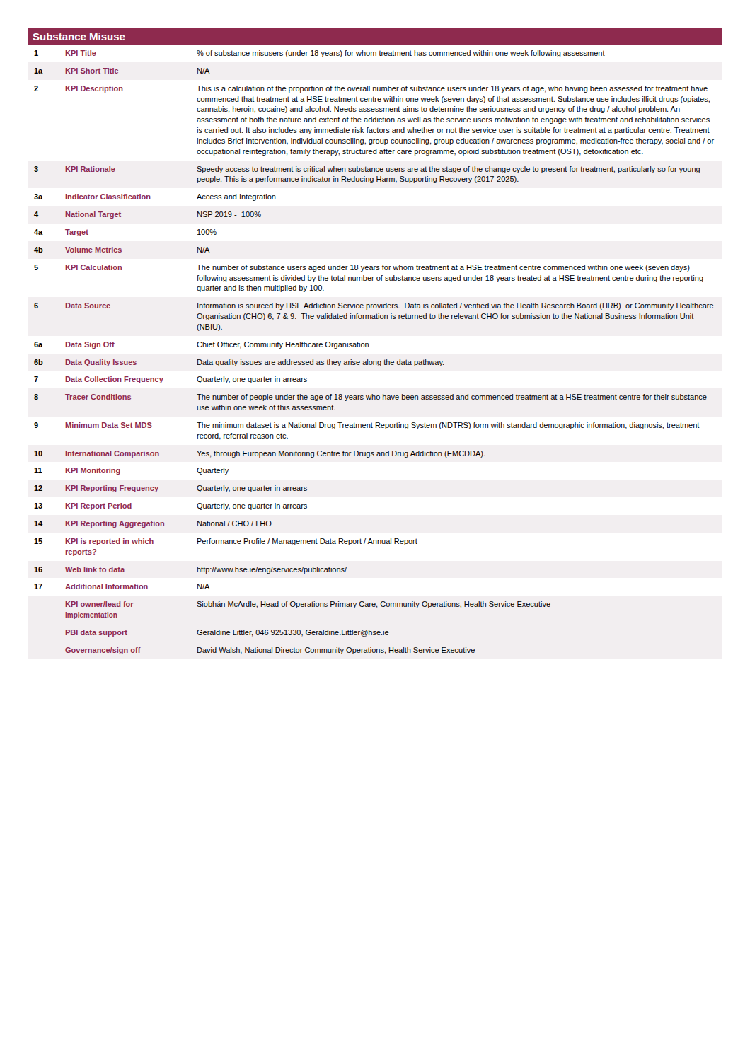Substance Misuse
| 1 | KPI Title | % of substance misusers (under 18 years) for whom treatment has commenced within one week following assessment |
| 1a | KPI Short Title | N/A |
| 2 | KPI Description | This is a calculation of the proportion of the overall number of substance users under 18 years of age, who having been assessed for treatment have commenced that treatment at a HSE treatment centre within one week (seven days) of that assessment. Substance use includes illicit drugs (opiates, cannabis, heroin, cocaine) and alcohol. Needs assessment aims to determine the seriousness and urgency of the drug / alcohol problem. An assessment of both the nature and extent of the addiction as well as the service users motivation to engage with treatment and rehabilitation services is carried out. It also includes any immediate risk factors and whether or not the service user is suitable for treatment at a particular centre. Treatment includes Brief Intervention, individual counselling, group counselling, group education / awareness programme, medication-free therapy, social and / or occupational reintegration, family therapy, structured after care programme, opioid substitution treatment (OST), detoxification etc. |
| 3 | KPI Rationale | Speedy access to treatment is critical when substance users are at the stage of the change cycle to present for treatment, particularly so for young people. This is a performance indicator in Reducing Harm, Supporting Recovery (2017-2025). |
| 3a | Indicator Classification | Access and Integration |
| 4 | National Target | NSP 2019 - 100% |
| 4a | Target | 100% |
| 4b | Volume Metrics | N/A |
| 5 | KPI Calculation | The number of substance users aged under 18 years for whom treatment at a HSE treatment centre commenced within one week (seven days) following assessment is divided by the total number of substance users aged under 18 years treated at a HSE treatment centre during the reporting quarter and is then multiplied by 100. |
| 6 | Data Source | Information is sourced by HSE Addiction Service providers. Data is collated / verified via the Health Research Board (HRB) or Community Healthcare Organisation (CHO) 6, 7 & 9. The validated information is returned to the relevant CHO for submission to the National Business Information Unit (NBIU). |
| 6a | Data Sign Off | Chief Officer, Community Healthcare Organisation |
| 6b | Data Quality Issues | Data quality issues are addressed as they arise along the data pathway. |
| 7 | Data Collection Frequency | Quarterly, one quarter in arrears |
| 8 | Tracer Conditions | The number of people under the age of 18 years who have been assessed and commenced treatment at a HSE treatment centre for their substance use within one week of this assessment. |
| 9 | Minimum Data Set MDS | The minimum dataset is a National Drug Treatment Reporting System (NDTRS) form with standard demographic information, diagnosis, treatment record, referral reason etc. |
| 10 | International Comparison | Yes, through European Monitoring Centre for Drugs and Drug Addiction (EMCDDA). |
| 11 | KPI Monitoring | Quarterly |
| 12 | KPI Reporting Frequency | Quarterly, one quarter in arrears |
| 13 | KPI Report Period | Quarterly, one quarter in arrears |
| 14 | KPI Reporting Aggregation | National / CHO / LHO |
| 15 | KPI is reported in which reports? | Performance Profile / Management Data Report / Annual Report |
| 16 | Web link to data | http://www.hse.ie/eng/services/publications/ |
| 17 | Additional Information | N/A |
| | KPI owner/lead for implementation | Siobhán McArdle, Head of Operations Primary Care, Community Operations, Health Service Executive |
| | PBI data support | Geraldine Littler, 046 9251330, Geraldine.Littler@hse.ie |
| | Governance/sign off | David Walsh, National Director Community Operations, Health Service Executive |